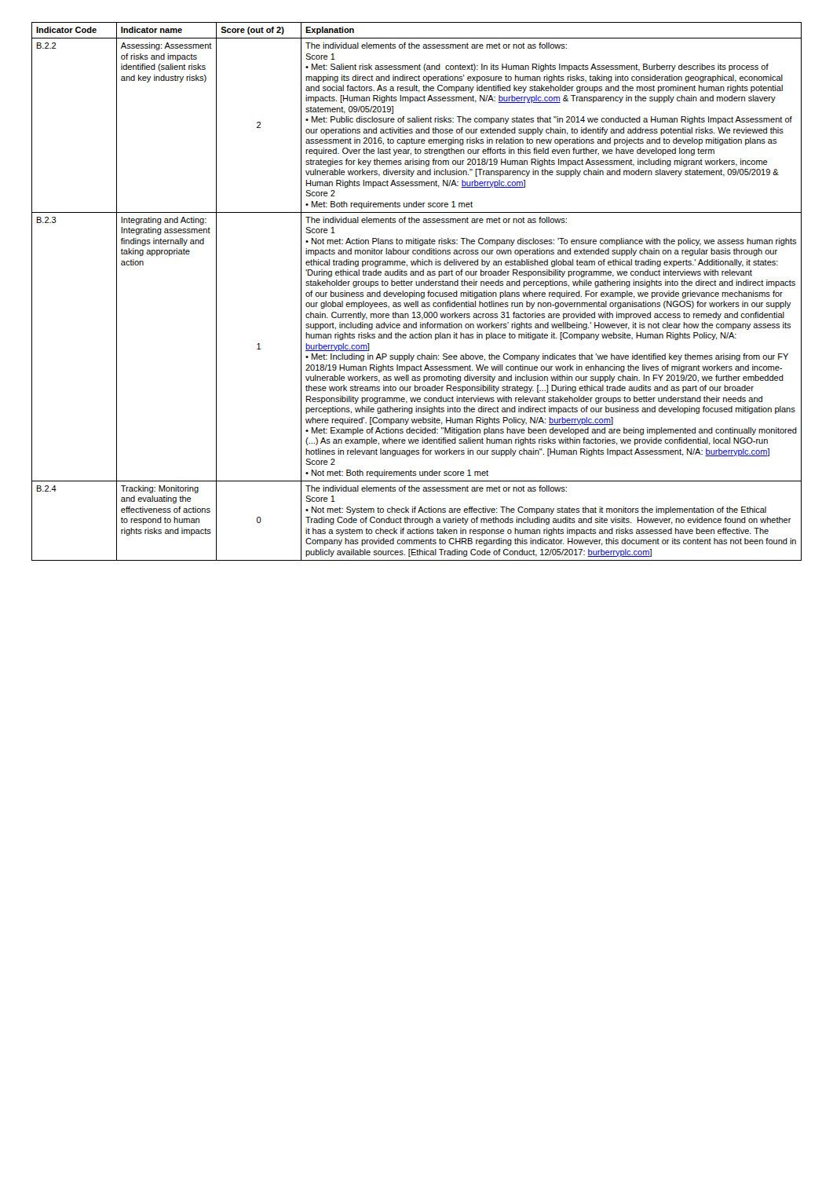| Indicator Code | Indicator name | Score (out of 2) | Explanation |
| --- | --- | --- | --- |
| B.2.2 | Assessing: Assessment of risks and impacts identified (salient risks and key industry risks) | 2 | The individual elements of the assessment are met or not as follows: Score 1 • Met: Salient risk assessment (and context): In its Human Rights Impacts Assessment, Burberry describes its process of mapping its direct and indirect operations' exposure to human rights risks, taking into consideration geographical, economical and social factors. As a result, the Company identified key stakeholder groups and the most prominent human rights potential impacts. [Human Rights Impact Assessment, N/A: burberryplc.com & Transparency in the supply chain and modern slavery statement, 09/05/2019] • Met: Public disclosure of salient risks: The company states that "in 2014 we conducted a Human Rights Impact Assessment of our operations and activities and those of our extended supply chain, to identify and address potential risks. We reviewed this assessment in 2016, to capture emerging risks in relation to new operations and projects and to develop mitigation plans as required. Over the last year, to strengthen our efforts in this field even further, we have developed long term strategies for key themes arising from our 2018/19 Human Rights Impact Assessment, including migrant workers, income vulnerable workers, diversity and inclusion." [Transparency in the supply chain and modern slavery statement, 09/05/2019 & Human Rights Impact Assessment, N/A: burberryplc.com ] Score 2 • Met: Both requirements under score 1 met |
| B.2.3 | Integrating and Acting: Integrating assessment findings internally and taking appropriate action | 1 | The individual elements of the assessment are met or not as follows: Score 1 • Not met: Action Plans to mitigate risks: The Company discloses: 'To ensure compliance with the policy, we assess human rights impacts and monitor labour conditions across our own operations and extended supply chain on a regular basis through our ethical trading programme, which is delivered by an established global team of ethical trading experts.' Additionally, it states: 'During ethical trade audits and as part of our broader Responsibility programme, we conduct interviews with relevant stakeholder groups to better understand their needs and perceptions, while gathering insights into the direct and indirect impacts of our business and developing focused mitigation plans where required. For example, we provide grievance mechanisms for our global employees, as well as confidential hotlines run by non-governmental organisations (NGOS) for workers in our supply chain. Currently, more than 13,000 workers across 31 factories are provided with improved access to remedy and confidential support, including advice and information on workers’ rights and wellbeing.' However, it is not clear how the company assess its human rights risks and the action plan it has in place to mitigate it. [Company website, Human Rights Policy, N/A: burberryplc.com ] • Met: Including in AP supply chain: See above, the Company indicates that 'we have identified key themes arising from our FY 2018/19 Human Rights Impact Assessment. We will continue our work in enhancing the lives of migrant workers and income-vulnerable workers, as well as promoting diversity and inclusion within our supply chain. In FY 2019/20, we further embedded these work streams into our broader Responsibility strategy. [...] During ethical trade audits and as part of our broader Responsibility programme, we conduct interviews with relevant stakeholder groups to better understand their needs and perceptions, while gathering insights into the direct and indirect impacts of our business and developing focused mitigation plans where required'. [Company website, Human Rights Policy, N/A: burberryplc.com ] • Met: Example of Actions decided: "Mitigation plans have been developed and are being implemented and continually monitored (...) As an example, where we identified salient human rights risks within factories, we provide confidential, local NGO-run hotlines in relevant languages for workers in our supply chain". [Human Rights Impact Assessment, N/A: burberryplc.com ] Score 2 • Not met: Both requirements under score 1 met |
| B.2.4 | Tracking: Monitoring and evaluating the effectiveness of actions to respond to human rights risks and impacts | 0 | The individual elements of the assessment are met or not as follows: Score 1 • Not met: System to check if Actions are effective: The Company states that it monitors the implementation of the Ethical Trading Code of Conduct through a variety of methods including audits and site visits. However, no evidence found on whether it has a system to check if actions taken in response o human rights impacts and risks assessed have been effective. The Company has provided comments to CHRB regarding this indicator. However, this document or its content has not been found in publicly available sources. [Ethical Trading Code of Conduct, 12/05/2017: burberryplc.com ] |